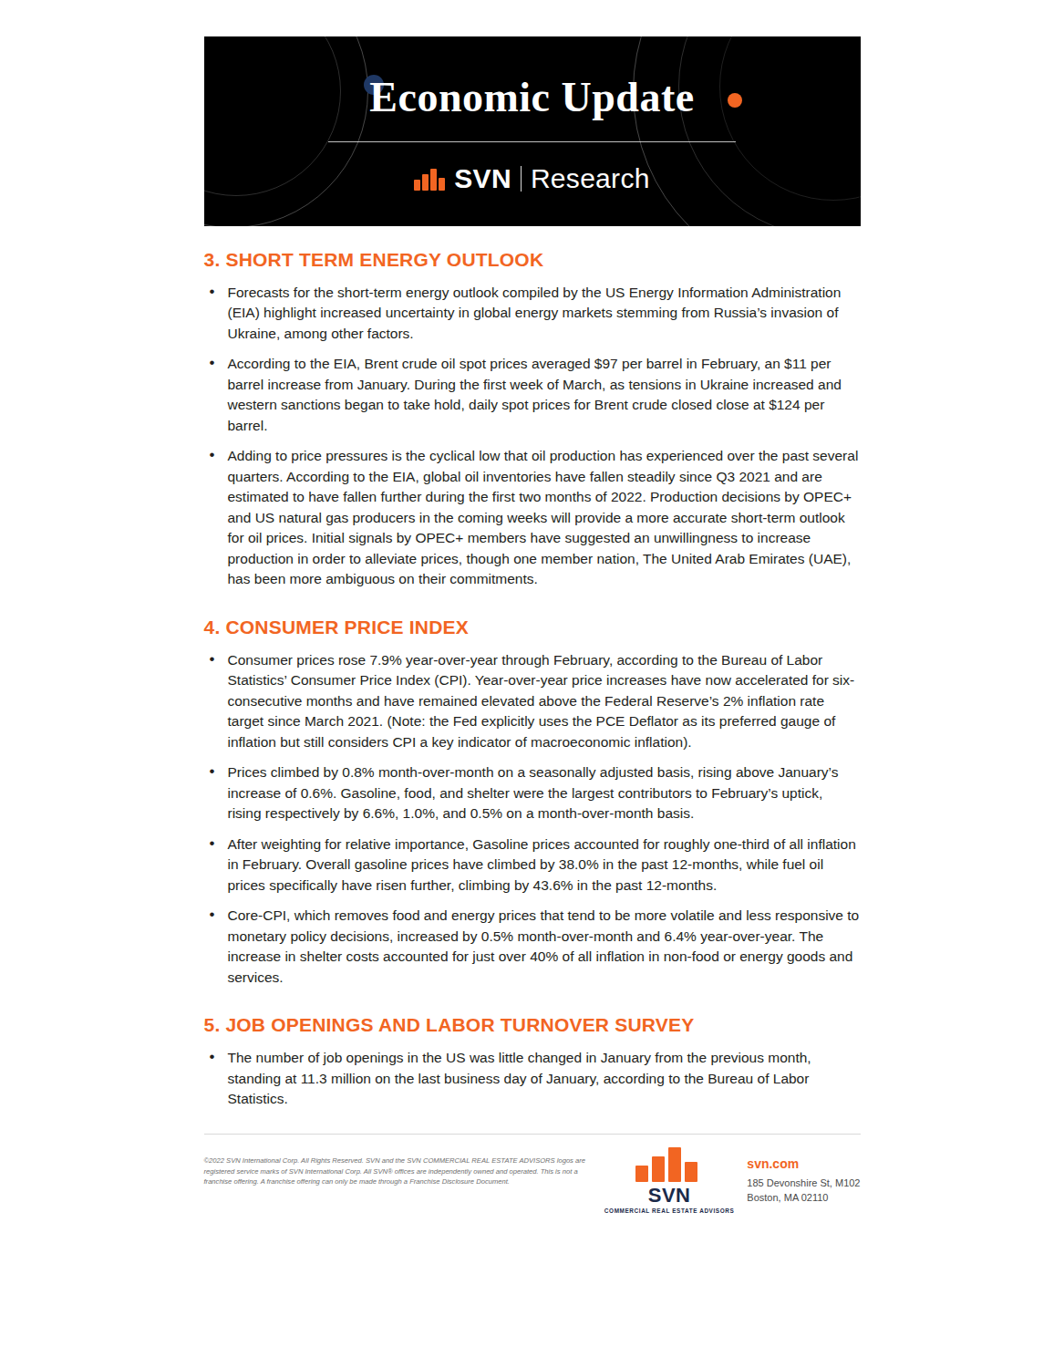Economic Update
SVN Research
3. Short Term Energy Outlook
Forecasts for the short-term energy outlook compiled by the US Energy Information Administration (EIA) highlight increased uncertainty in global energy markets stemming from Russia’s invasion of Ukraine, among other factors.
According to the EIA, Brent crude oil spot prices averaged $97 per barrel in February, an $11 per barrel increase from January. During the first week of March, as tensions in Ukraine increased and western sanctions began to take hold, daily spot prices for Brent crude closed close at $124 per barrel.
Adding to price pressures is the cyclical low that oil production has experienced over the past several quarters. According to the EIA, global oil inventories have fallen steadily since Q3 2021 and are estimated to have fallen further during the first two months of 2022. Production decisions by OPEC+ and US natural gas producers in the coming weeks will provide a more accurate short-term outlook for oil prices. Initial signals by OPEC+ members have suggested an unwillingness to increase production in order to alleviate prices, though one member nation, The United Arab Emirates (UAE), has been more ambiguous on their commitments.
4. Consumer Price Index
Consumer prices rose 7.9% year-over-year through February, according to the Bureau of Labor Statistics’ Consumer Price Index (CPI). Year-over-year price increases have now accelerated for six-consecutive months and have remained elevated above the Federal Reserve’s 2% inflation rate target since March 2021. (Note: the Fed explicitly uses the PCE Deflator as its preferred gauge of inflation but still considers CPI a key indicator of macroeconomic inflation).
Prices climbed by 0.8% month-over-month on a seasonally adjusted basis, rising above January’s increase of 0.6%. Gasoline, food, and shelter were the largest contributors to February’s uptick, rising respectively by 6.6%, 1.0%, and 0.5% on a month-over-month basis.
After weighting for relative importance, Gasoline prices accounted for roughly one-third of all inflation in February. Overall gasoline prices have climbed by 38.0% in the past 12-months, while fuel oil prices specifically have risen further, climbing by 43.6% in the past 12-months.
Core-CPI, which removes food and energy prices that tend to be more volatile and less responsive to monetary policy decisions, increased by 0.5% month-over-month and 6.4% year-over-year. The increase in shelter costs accounted for just over 40% of all inflation in non-food or energy goods and services.
5. Job Openings and Labor Turnover Survey
The number of job openings in the US was little changed in January from the previous month, standing at 11.3 million on the last business day of January, according to the Bureau of Labor Statistics.
©2022 SVN International Corp. All Rights Reserved. SVN and the SVN COMMERCIAL REAL ESTATE ADVISORS logos are registered service marks of SVN International Corp. All SVN® offices are independently owned and operated. This is not a franchise offering. A franchise offering can only be made through a Franchise Disclosure Document.
SVN
COMMERCIAL REAL ESTATE ADVISORS
svn.com 185 Devonshire St, M102
Boston, MA 02110